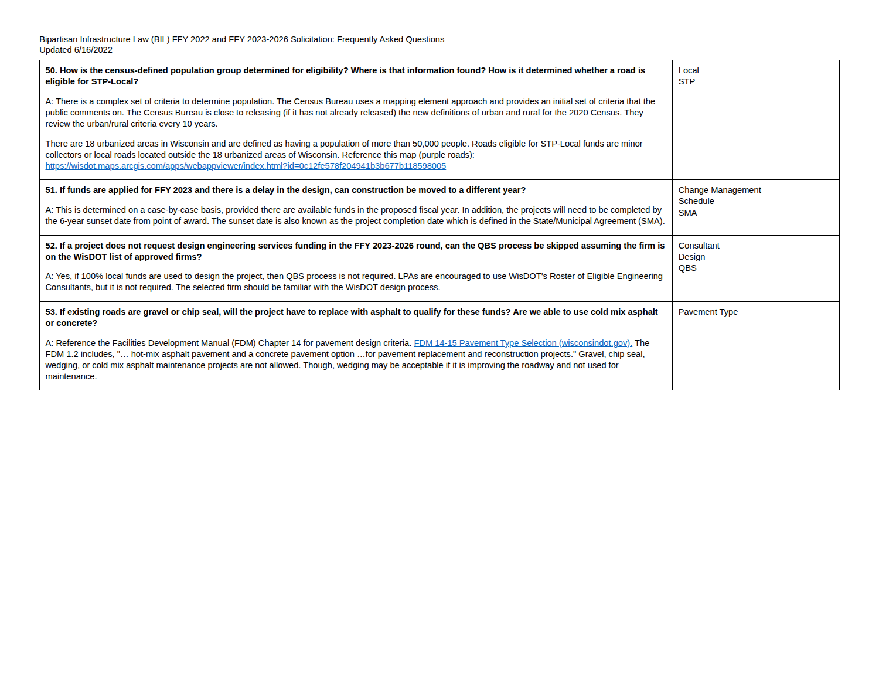Bipartisan Infrastructure Law (BIL) FFY 2022 and FFY 2023-2026 Solicitation: Frequently Asked Questions
Updated 6/16/2022
| 50. How is the census-defined population group determined for eligibility? Where is that information found? How is it determined whether a road is eligible for STP-Local? A: There is a complex set of criteria to determine population. The Census Bureau uses a mapping element approach and provides an initial set of criteria that the public comments on. The Census Bureau is close to releasing (if it has not already released) the new definitions of urban and rural for the 2020 Census. They review the urban/rural criteria every 10 years. There are 18 urbanized areas in Wisconsin and are defined as having a population of more than 50,000 people. Roads eligible for STP-Local funds are minor collectors or local roads located outside the 18 urbanized areas of Wisconsin. Reference this map (purple roads): https://wisdot.maps.arcgis.com/apps/webappviewer/index.html?id=0c12fe578f204941b3b677b118598005 | Local STP |
| 51. If funds are applied for FFY 2023 and there is a delay in the design, can construction be moved to a different year? A: This is determined on a case-by-case basis, provided there are available funds in the proposed fiscal year. In addition, the projects will need to be completed by the 6-year sunset date from point of award. The sunset date is also known as the project completion date which is defined in the State/Municipal Agreement (SMA). | Change Management Schedule SMA |
| 52. If a project does not request design engineering services funding in the FFY 2023-2026 round, can the QBS process be skipped assuming the firm is on the WisDOT list of approved firms? A: Yes, if 100% local funds are used to design the project, then QBS process is not required. LPAs are encouraged to use WisDOT's Roster of Eligible Engineering Consultants, but it is not required. The selected firm should be familiar with the WisDOT design process. | Consultant Design QBS |
| 53. If existing roads are gravel or chip seal, will the project have to replace with asphalt to qualify for these funds? Are we able to use cold mix asphalt or concrete? A: Reference the Facilities Development Manual (FDM) Chapter 14 for pavement design criteria. FDM 14-15 Pavement Type Selection (wisconsindot.gov). The FDM 1.2 includes, "… hot-mix asphalt pavement and a concrete pavement option …for pavement replacement and reconstruction projects." Gravel, chip seal, wedging, or cold mix asphalt maintenance projects are not allowed. Though, wedging may be acceptable if it is improving the roadway and not used for maintenance. | Pavement Type |